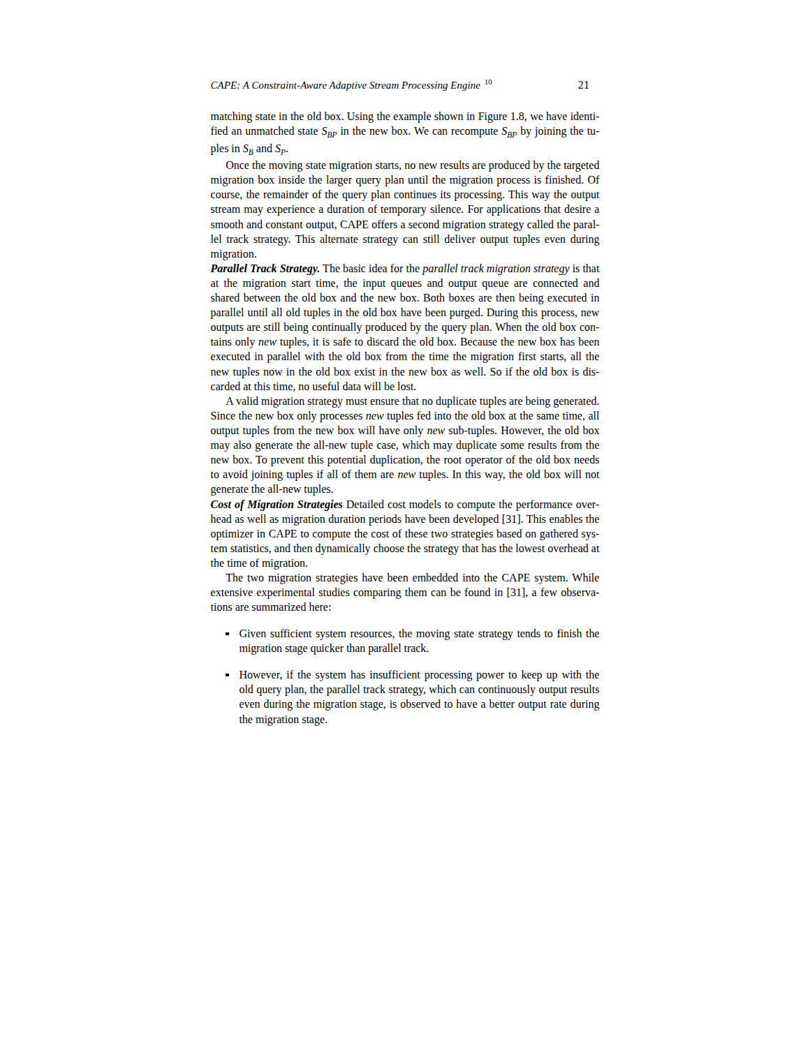CAPE: A Constraint-Aware Adaptive Stream Processing Engine 10 21
matching state in the old box. Using the example shown in Figure 1.8, we have identified an unmatched state SBP in the new box. We can recompute SBP by joining the tuples in SB and SP.
Once the moving state migration starts, no new results are produced by the targeted migration box inside the larger query plan until the migration process is finished. Of course, the remainder of the query plan continues its processing. This way the output stream may experience a duration of temporary silence. For applications that desire a smooth and constant output, CAPE offers a second migration strategy called the parallel track strategy. This alternate strategy can still deliver output tuples even during migration.
Parallel Track Strategy. The basic idea for the parallel track migration strategy is that at the migration start time, the input queues and output queue are connected and shared between the old box and the new box. Both boxes are then being executed in parallel until all old tuples in the old box have been purged. During this process, new outputs are still being continually produced by the query plan. When the old box contains only new tuples, it is safe to discard the old box. Because the new box has been executed in parallel with the old box from the time the migration first starts, all the new tuples now in the old box exist in the new box as well. So if the old box is discarded at this time, no useful data will be lost.
A valid migration strategy must ensure that no duplicate tuples are being generated. Since the new box only processes new tuples fed into the old box at the same time, all output tuples from the new box will have only new sub-tuples. However, the old box may also generate the all-new tuple case, which may duplicate some results from the new box. To prevent this potential duplication, the root operator of the old box needs to avoid joining tuples if all of them are new tuples. In this way, the old box will not generate the all-new tuples.
Cost of Migration Strategies Detailed cost models to compute the performance overhead as well as migration duration periods have been developed [31]. This enables the optimizer in CAPE to compute the cost of these two strategies based on gathered system statistics, and then dynamically choose the strategy that has the lowest overhead at the time of migration.
The two migration strategies have been embedded into the CAPE system. While extensive experimental studies comparing them can be found in [31], a few observations are summarized here:
Given sufficient system resources, the moving state strategy tends to finish the migration stage quicker than parallel track.
However, if the system has insufficient processing power to keep up with the old query plan, the parallel track strategy, which can continuously output results even during the migration stage, is observed to have a better output rate during the migration stage.